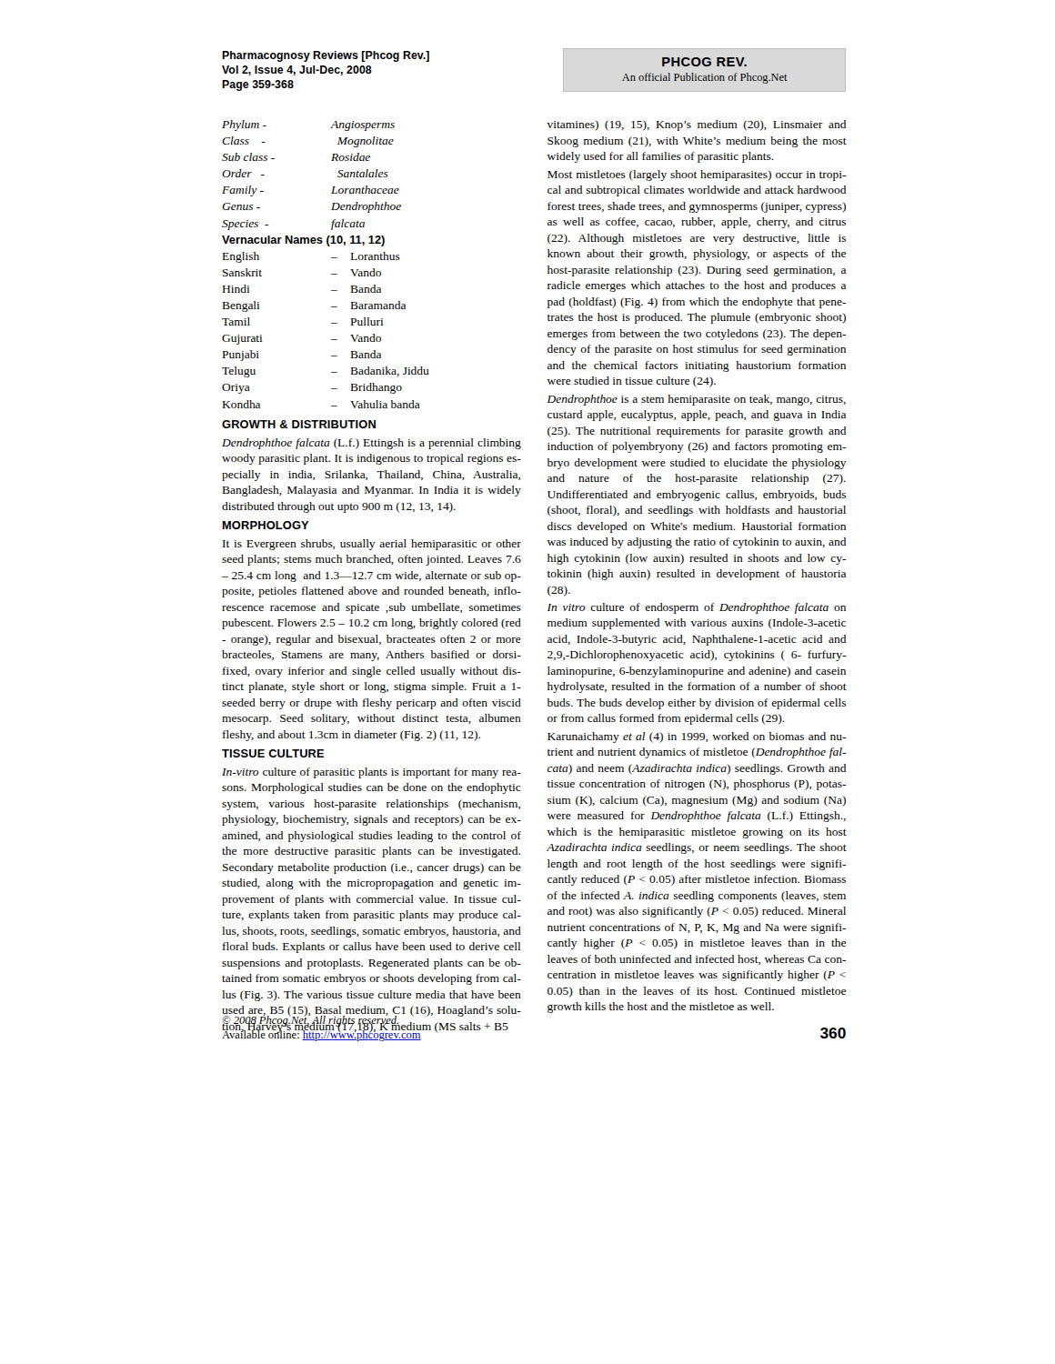Pharmacognosy Reviews [Phcog Rev.]
Vol 2, Issue 4, Jul-Dec, 2008
Page 359-368
PHCOG REV.
An official Publication of Phcog.Net
Phylum -Angiosperms
Class - Mognolitae
Sub class -Rosidae
Order - Santalales
Family -Loranthaceae
Genus -Dendrophthoe
Species -falcata
Vernacular Names (10, 11, 12)
English–Loranthus
Sanskrit–Vando
Hindi–Banda
Bengali–Baramanda
Tamil–Pulluri
Gujurati–Vando
Punjabi–Banda
Telugu–Badanika, Jiddu
Oriya–Bridhango
Kondha–Vahulia banda
GROWTH & DISTRIBUTION
Dendrophthoe falcata (L.f.) Ettingsh is a perennial climbing woody parasitic plant. It is indigenous to tropical regions especially in india, Srilanka, Thailand, China, Australia, Bangladesh, Malayasia and Myanmar. In India it is widely distributed through out upto 900 m (12, 13, 14).
MORPHOLOGY
It is Evergreen shrubs, usually aerial hemiparasitic or other seed plants; stems much branched, often jointed. Leaves 7.6 – 25.4 cm long and 1.3—12.7 cm wide, alternate or sub opposite, petioles flattened above and rounded beneath, inflorescence racemose and spicate ,sub umbellate, sometimes pubescent. Flowers 2.5 – 10.2 cm long, brightly colored (red - orange), regular and bisexual, bracteates often 2 or more bracteoles, Stamens are many, Anthers basified or dorsifixed, ovary inferior and single celled usually without distinct planate, style short or long, stigma simple. Fruit a 1-seeded berry or drupe with fleshy pericarp and often viscid mesocarp. Seed solitary, without distinct testa, albumen fleshy, and about 1.3cm in diameter (Fig. 2) (11, 12).
TISSUE CULTURE
In-vitro culture of parasitic plants is important for many reasons. Morphological studies can be done on the endophytic system, various host-parasite relationships (mechanism, physiology, biochemistry, signals and receptors) can be examined, and physiological studies leading to the control of the more destructive parasitic plants can be investigated. Secondary metabolite production (i.e., cancer drugs) can be studied, along with the micropropagation and genetic improvement of plants with commercial value. In tissue culture, explants taken from parasitic plants may produce callus, shoots, roots, seedlings, somatic embryos, haustoria, and floral buds. Explants or callus have been used to derive cell suspensions and protoplasts. Regenerated plants can be obtained from somatic embryos or shoots developing from callus (Fig. 3). The various tissue culture media that have been used are, B5 (15), Basal medium, C1 (16), Hoagland’s solution, Harvey’s medium (17,18), K medium (MS salts + B5
vitamines) (19, 15), Knop’s medium (20), Linsmaier and Skoog medium (21), with White’s medium being the most widely used for all families of parasitic plants.
Most mistletoes (largely shoot hemiparasites) occur in tropical and subtropical climates worldwide and attack hardwood forest trees, shade trees, and gymnosperms (juniper, cypress) as well as coffee, cacao, rubber, apple, cherry, and citrus (22). Although mistletoes are very destructive, little is known about their growth, physiology, or aspects of the host-parasite relationship (23). During seed germination, a radicle emerges which attaches to the host and produces a pad (holdfast) (Fig. 4) from which the endophyte that penetrates the host is produced. The plumule (embryonic shoot) emerges from between the two cotyledons (23). The dependency of the parasite on host stimulus for seed germination and the chemical factors initiating haustorium formation were studied in tissue culture (24).
Dendrophthoe is a stem hemiparasite on teak, mango, citrus, custard apple, eucalyptus, apple, peach, and guava in India (25). The nutritional requirements for parasite growth and induction of polyembryony (26) and factors promoting embryo development were studied to elucidate the physiology and nature of the host-parasite relationship (27). Undifferentiated and embryogenic callus, embryoids, buds (shoot, floral), and seedlings with holdfasts and haustorial discs developed on White's medium. Haustorial formation was induced by adjusting the ratio of cytokinin to auxin, and high cytokinin (low auxin) resulted in shoots and low cytokinin (high auxin) resulted in development of haustoria (28).
In vitro culture of endosperm of Dendrophthoe falcata on medium supplemented with various auxins (Indole-3-acetic acid, Indole-3-butyric acid, Naphthalene-1-acetic acid and 2,9,-Dichlorophenoxyacetic acid), cytokinins ( 6- furfurylaminopurine, 6-benzylaminopurine and adenine) and casein hydrolysate, resulted in the formation of a number of shoot buds. The buds develop either by division of epidermal cells or from callus formed from epidermal cells (29).
Karunaichamy et al (4) in 1999, worked on biomas and nutrient and nutrient dynamics of mistletoe (Dendrophthoe falcata) and neem (Azadirachta indica) seedlings. Growth and tissue concentration of nitrogen (N), phosphorus (P), potassium (K), calcium (Ca), magnesium (Mg) and sodium (Na) were measured for Dendrophthoe falcata (L.f.) Ettingsh., which is the hemiparasitic mistletoe growing on its host Azadirachta indica seedlings, or neem seedlings. The shoot length and root length of the host seedlings were significantly reduced (P < 0.05) after mistletoe infection. Biomass of the infected A. indica seedling components (leaves, stem and root) was also significantly (P < 0.05) reduced. Mineral nutrient concentrations of N, P, K, Mg and Na were significantly higher (P < 0.05) in mistletoe leaves than in the leaves of both uninfected and infected host, whereas Ca concentration in mistletoe leaves was significantly higher (P < 0.05) than in the leaves of its host. Continued mistletoe growth kills the host and the mistletoe as well.
© 2008 Phcog.Net, All rights reserved.
Available online: http://www.phcogrev.com
360